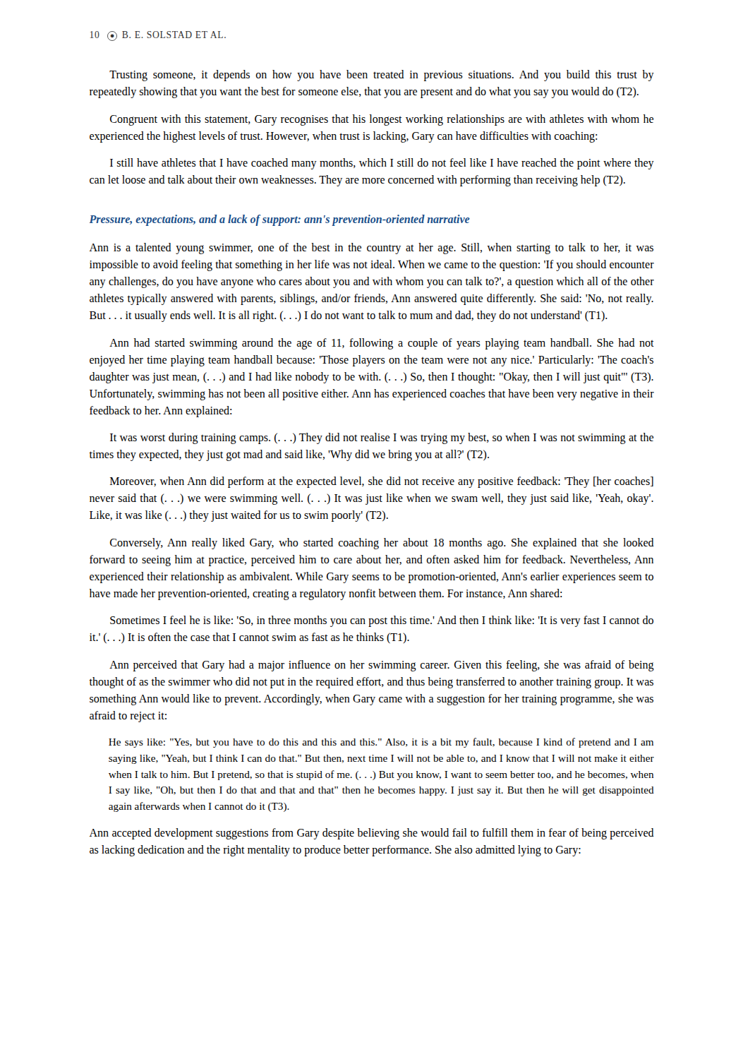10●B. E. SOLSTAD ET AL.
Trusting someone, it depends on how you have been treated in previous situations. And you build this trust by repeatedly showing that you want the best for someone else, that you are present and do what you say you would do (T2).
Congruent with this statement, Gary recognises that his longest working relationships are with athletes with whom he experienced the highest levels of trust. However, when trust is lacking, Gary can have difficulties with coaching:
I still have athletes that I have coached many months, which I still do not feel like I have reached the point where they can let loose and talk about their own weaknesses. They are more concerned with performing than receiving help (T2).
Pressure, expectations, and a lack of support: ann's prevention-oriented narrative
Ann is a talented young swimmer, one of the best in the country at her age. Still, when starting to talk to her, it was impossible to avoid feeling that something in her life was not ideal. When we came to the question: 'If you should encounter any challenges, do you have anyone who cares about you and with whom you can talk to?', a question which all of the other athletes typically answered with parents, siblings, and/or friends, Ann answered quite differently. She said: 'No, not really. But . . . it usually ends well. It is all right. (. . .) I do not want to talk to mum and dad, they do not understand' (T1).
Ann had started swimming around the age of 11, following a couple of years playing team handball. She had not enjoyed her time playing team handball because: 'Those players on the team were not any nice.' Particularly: 'The coach's daughter was just mean, (. . .) and I had like nobody to be with. (. . .) So, then I thought: "Okay, then I will just quit"' (T3). Unfortunately, swimming has not been all positive either. Ann has experienced coaches that have been very negative in their feedback to her. Ann explained:
It was worst during training camps. (. . .) They did not realise I was trying my best, so when I was not swimming at the times they expected, they just got mad and said like, 'Why did we bring you at all?' (T2).
Moreover, when Ann did perform at the expected level, she did not receive any positive feedback: 'They [her coaches] never said that (. . .) we were swimming well. (. . .) It was just like when we swam well, they just said like, 'Yeah, okay'. Like, it was like (. . .) they just waited for us to swim poorly' (T2).
Conversely, Ann really liked Gary, who started coaching her about 18 months ago. She explained that she looked forward to seeing him at practice, perceived him to care about her, and often asked him for feedback. Nevertheless, Ann experienced their relationship as ambivalent. While Gary seems to be promotion-oriented, Ann's earlier experiences seem to have made her prevention-oriented, creating a regulatory nonfit between them. For instance, Ann shared:
Sometimes I feel he is like: 'So, in three months you can post this time.' And then I think like: 'It is very fast I cannot do it.' (. . .) It is often the case that I cannot swim as fast as he thinks (T1).
Ann perceived that Gary had a major influence on her swimming career. Given this feeling, she was afraid of being thought of as the swimmer who did not put in the required effort, and thus being transferred to another training group. It was something Ann would like to prevent. Accordingly, when Gary came with a suggestion for her training programme, she was afraid to reject it:
He says like: "Yes, but you have to do this and this and this." Also, it is a bit my fault, because I kind of pretend and I am saying like, "Yeah, but I think I can do that." But then, next time I will not be able to, and I know that I will not make it either when I talk to him. But I pretend, so that is stupid of me. (. . .) But you know, I want to seem better too, and he becomes, when I say like, "Oh, but then I do that and that and that" then he becomes happy. I just say it. But then he will get disappointed again afterwards when I cannot do it (T3).
Ann accepted development suggestions from Gary despite believing she would fail to fulfill them in fear of being perceived as lacking dedication and the right mentality to produce better performance. She also admitted lying to Gary: